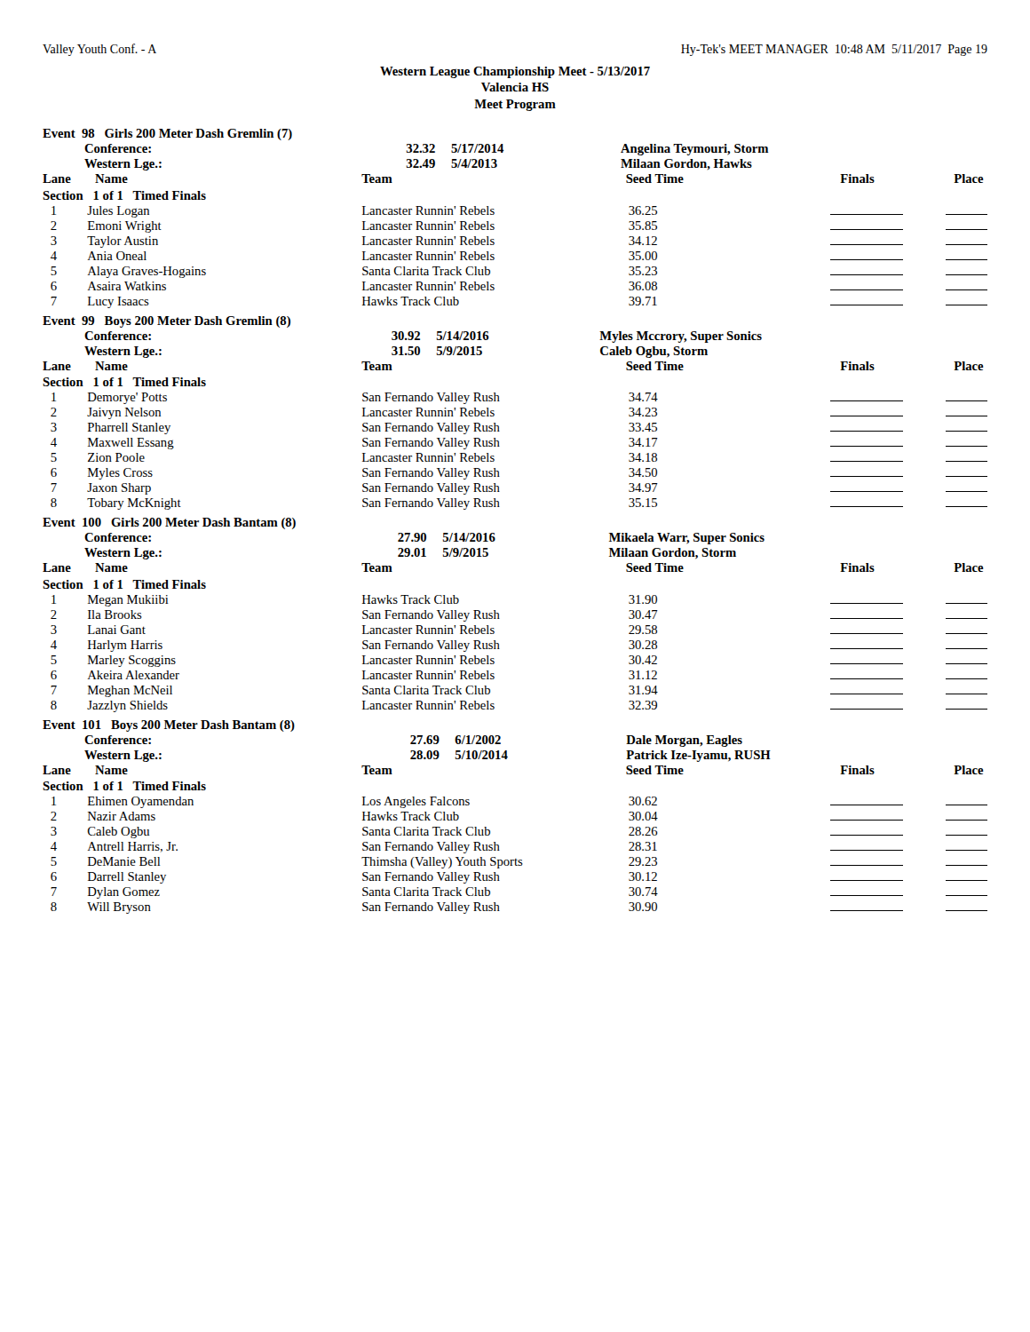Valley Youth Conf. - A
Hy-Tek's MEET MANAGER 10:48 AM 5/11/2017 Page 19
Western League Championship Meet - 5/13/2017
Valencia HS
Meet Program
Event 98 Girls 200 Meter Dash Gremlin (7)
| Conference: | 32.32 | 5/17/2014 | Angelina Teymouri, Storm |
| Western Lge.: | 32.49 | 5/4/2013 | Milaan Gordon, Hawks |
| Lane | Name | Team | Seed Time | Finals | Place |
| Section 1 of 1 Timed Finals |
| 1 | Jules Logan | Lancaster Runnin' Rebels | 36.25 | | |
| 2 | Emoni Wright | Lancaster Runnin' Rebels | 35.85 | | |
| 3 | Taylor Austin | Lancaster Runnin' Rebels | 34.12 | | |
| 4 | Ania Oneal | Lancaster Runnin' Rebels | 35.00 | | |
| 5 | Alaya Graves-Hogains | Santa Clarita Track Club | 35.23 | | |
| 6 | Asaira Watkins | Lancaster Runnin' Rebels | 36.08 | | |
| 7 | Lucy Isaacs | Hawks Track Club | 39.71 | | |
Event 99 Boys 200 Meter Dash Gremlin (8)
| Conference: | 30.92 | 5/14/2016 | Myles Mccrory, Super Sonics |
| Western Lge.: | 31.50 | 5/9/2015 | Caleb Ogbu, Storm |
| Lane | Name | Team | Seed Time | Finals | Place |
| Section 1 of 1 Timed Finals |
| 1 | Demorye' Potts | San Fernando Valley Rush | 34.74 | | |
| 2 | Jaivyn Nelson | Lancaster Runnin' Rebels | 34.23 | | |
| 3 | Pharrell Stanley | San Fernando Valley Rush | 33.45 | | |
| 4 | Maxwell Essang | San Fernando Valley Rush | 34.17 | | |
| 5 | Zion Poole | Lancaster Runnin' Rebels | 34.18 | | |
| 6 | Myles Cross | San Fernando Valley Rush | 34.50 | | |
| 7 | Jaxon Sharp | San Fernando Valley Rush | 34.97 | | |
| 8 | Tobary McKnight | San Fernando Valley Rush | 35.15 | | |
Event 100 Girls 200 Meter Dash Bantam (8)
| Conference: | 27.90 | 5/14/2016 | Mikaela Warr, Super Sonics |
| Western Lge.: | 29.01 | 5/9/2015 | Milaan Gordon, Storm |
| Lane | Name | Team | Seed Time | Finals | Place |
| Section 1 of 1 Timed Finals |
| 1 | Megan Mukiibi | Hawks Track Club | 31.90 | | |
| 2 | Ila Brooks | San Fernando Valley Rush | 30.47 | | |
| 3 | Lanai Gant | Lancaster Runnin' Rebels | 29.58 | | |
| 4 | Harlym Harris | San Fernando Valley Rush | 30.28 | | |
| 5 | Marley Scoggins | Lancaster Runnin' Rebels | 30.42 | | |
| 6 | Akeira Alexander | Lancaster Runnin' Rebels | 31.12 | | |
| 7 | Meghan McNeil | Santa Clarita Track Club | 31.94 | | |
| 8 | Jazzlyn Shields | Lancaster Runnin' Rebels | 32.39 | | |
Event 101 Boys 200 Meter Dash Bantam (8)
| Conference: | 27.69 | 6/1/2002 | Dale Morgan, Eagles |
| Western Lge.: | 28.09 | 5/10/2014 | Patrick Ize-Iyamu, RUSH |
| Lane | Name | Team | Seed Time | Finals | Place |
| Section 1 of 1 Timed Finals |
| 1 | Ehimen Oyamendan | Los Angeles Falcons | 30.62 | | |
| 2 | Nazir Adams | Hawks Track Club | 30.04 | | |
| 3 | Caleb Ogbu | Santa Clarita Track Club | 28.26 | | |
| 4 | Antrell Harris, Jr. | San Fernando Valley Rush | 28.31 | | |
| 5 | DeManie Bell | Thimsha (Valley) Youth Sports | 29.23 | | |
| 6 | Darrell Stanley | San Fernando Valley Rush | 30.12 | | |
| 7 | Dylan Gomez | Santa Clarita Track Club | 30.74 | | |
| 8 | Will Bryson | San Fernando Valley Rush | 30.90 | | |